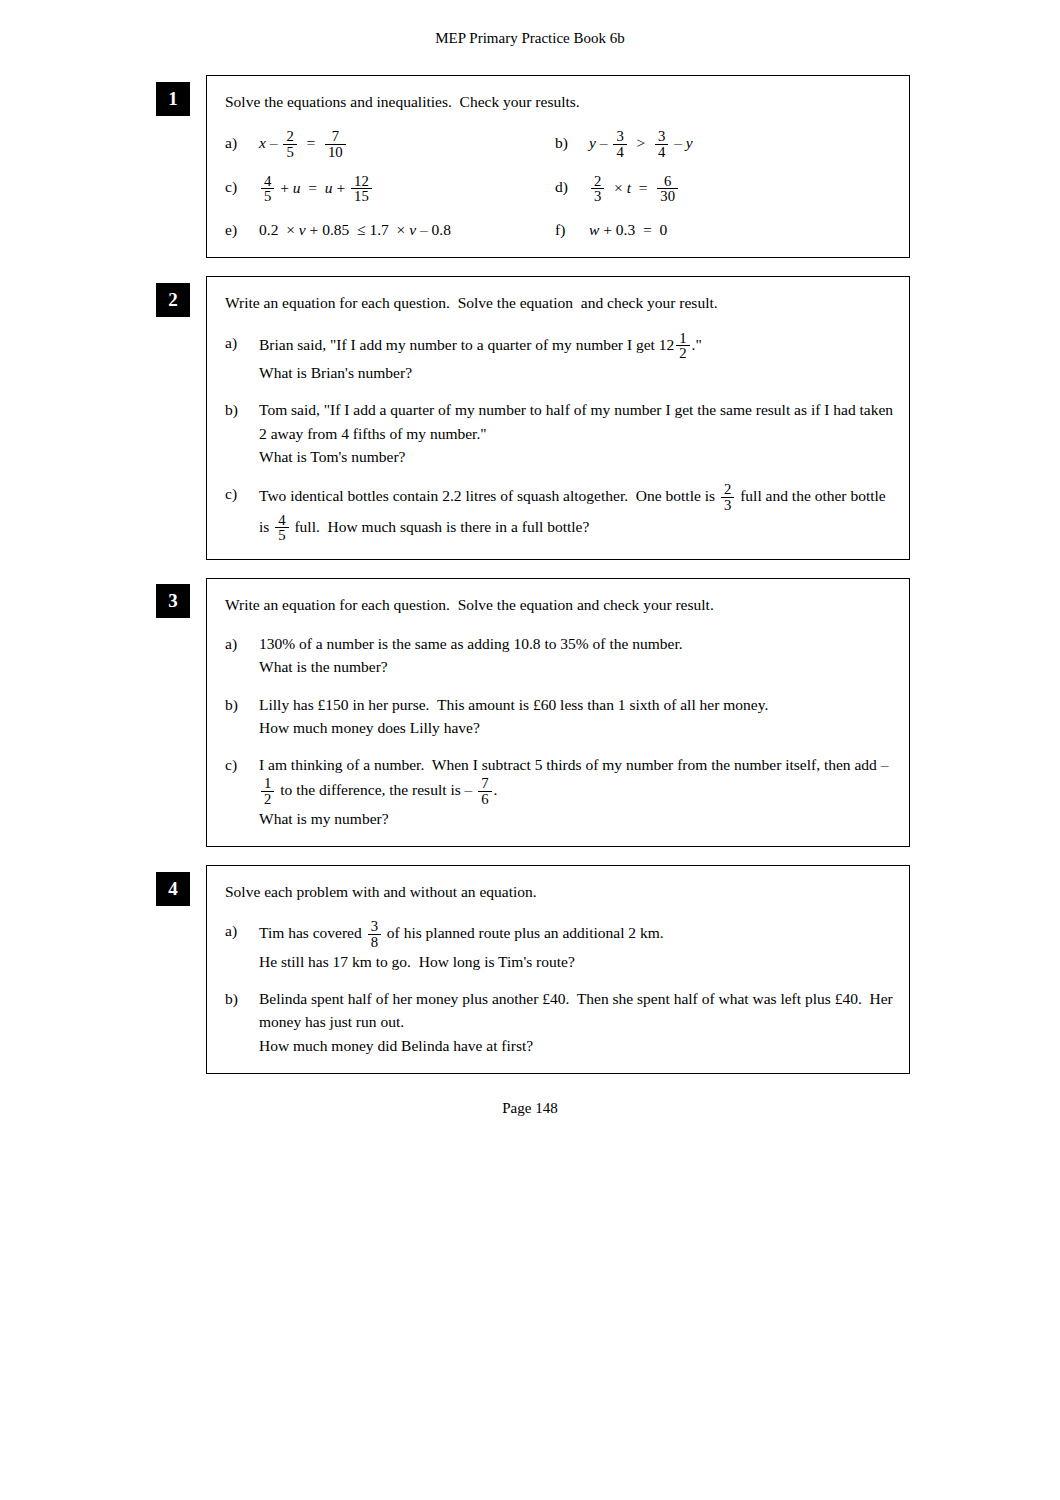MEP Primary Practice Book 6b
| 1 | Solve the equations and inequalities. Check your results. a) x – 2 5 = 7 10 b) y – 3 4 > 3 4 – y c) 4 5 + u = u + 12 15 d) 2 3 × t = 6 30 e) 0.2 × v + 0.85 ≤ 1.7 × v – 0.8 f) w + 0.3 = 0 |
| 2 | Write an equation for each question. Solve the equation and check your result. a) Brian said, "If I add my number to a quarter of my number I get 12 1 2 ." What is Brian's number? b) Tom said, "If I add a quarter of my number to half of my number I get the same result as if I had taken 2 away from 4 fifths of my number." What is Tom's number? c) Two identical bottles contain 2.2 litres of squash altogether. One bottle is 2 3 full and the other bottle is 4 5 full. How much squash is there in a full bottle? |
| 3 | Write an equation for each question. Solve the equation and check your result. a) 130% of a number is the same as adding 10.8 to 35% of the number. What is the number? b) Lilly has £150 in her purse. This amount is £60 less than 1 sixth of all her money. How much money does Lilly have? c) I am thinking of a number. When I subtract 5 thirds of my number from the number itself, then add – 1 2 to the difference, the result is – 7 6 . What is my number? |
| 4 | Solve each problem with and without an equation. a) Tim has covered 3 8 of his planned route plus an additional 2 km. He still has 17 km to go. How long is Tim's route? b) Belinda spent half of her money plus another £40. Then she spent half of what was left plus £40. Her money has just run out. How much money did Belinda have at first? |
Page 148